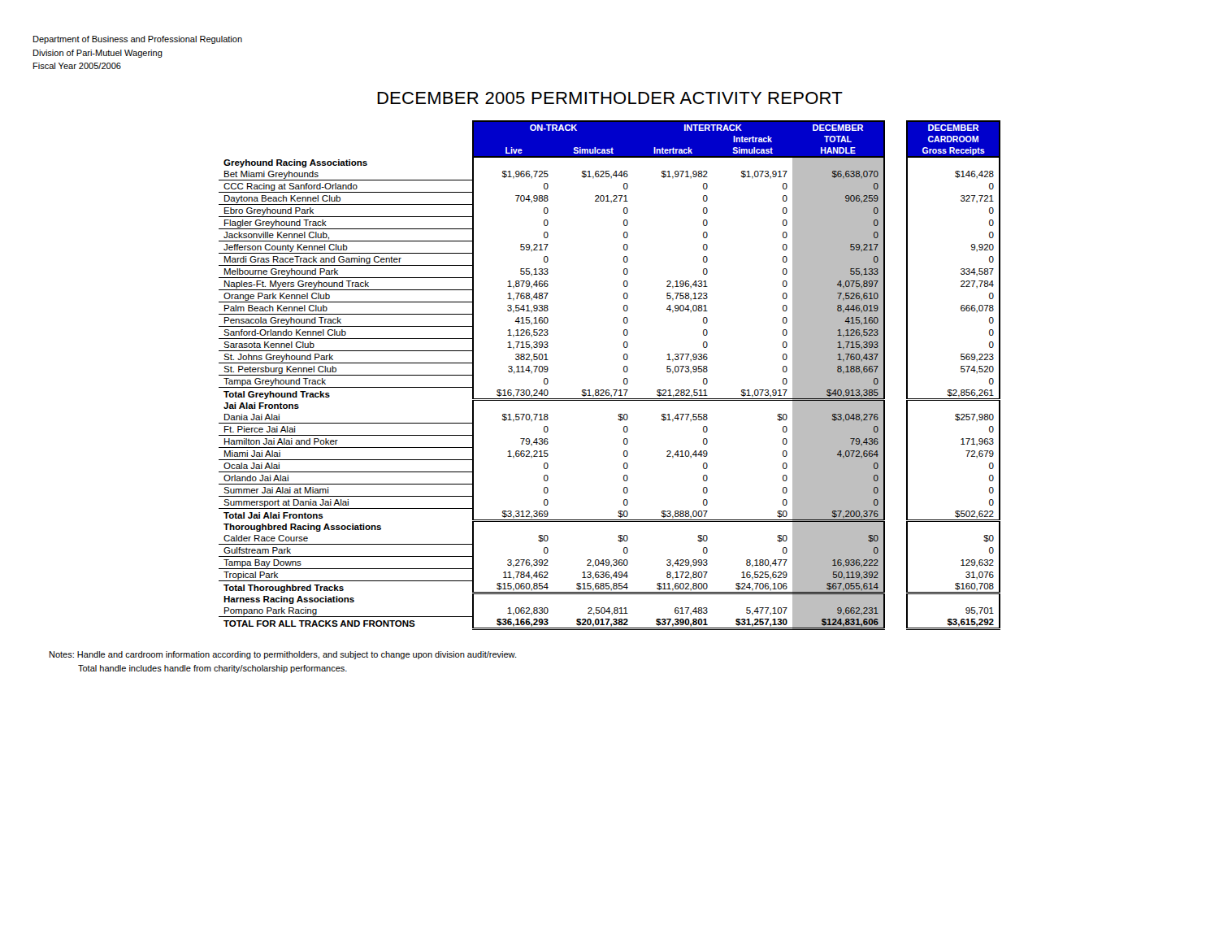Department of Business and Professional Regulation
Division of Pari-Mutuel Wagering
Fiscal Year 2005/2006
DECEMBER 2005 PERMITHOLDER ACTIVITY REPORT
| | ON-TRACK | INTERTRACK | DECEMBER | | DECEMBER |
| | | | Intertrack | TOTAL | | CARDROOM |
| | Live | Simulcast | Intertrack | Simulcast | HANDLE | | Gross Receipts |
| Greyhound Racing Associations | | | | | | | |
| Bet Miami Greyhounds | $1,966,725 | $1,625,446 | $1,971,982 | $1,073,917 | $6,638,070 | | $146,428 |
| CCC Racing at Sanford-Orlando | 0 | 0 | 0 | 0 | 0 | | 0 |
| Daytona Beach Kennel Club | 704,988 | 201,271 | 0 | 0 | 906,259 | | 327,721 |
| Ebro Greyhound Park | 0 | 0 | 0 | 0 | 0 | | 0 |
| Flagler Greyhound Track | 0 | 0 | 0 | 0 | 0 | | 0 |
| Jacksonville Kennel Club, | 0 | 0 | 0 | 0 | 0 | | 0 |
| Jefferson County Kennel Club | 59,217 | 0 | 0 | 0 | 59,217 | | 9,920 |
| Mardi Gras RaceTrack and Gaming Center | 0 | 0 | 0 | 0 | 0 | | 0 |
| Melbourne Greyhound Park | 55,133 | 0 | 0 | 0 | 55,133 | | 334,587 |
| Naples-Ft. Myers Greyhound Track | 1,879,466 | 0 | 2,196,431 | 0 | 4,075,897 | | 227,784 |
| Orange Park Kennel Club | 1,768,487 | 0 | 5,758,123 | 0 | 7,526,610 | | 0 |
| Palm Beach Kennel Club | 3,541,938 | 0 | 4,904,081 | 0 | 8,446,019 | | 666,078 |
| Pensacola Greyhound Track | 415,160 | 0 | 0 | 0 | 415,160 | | 0 |
| Sanford-Orlando Kennel Club | 1,126,523 | 0 | 0 | 0 | 1,126,523 | | 0 |
| Sarasota Kennel Club | 1,715,393 | 0 | 0 | 0 | 1,715,393 | | 0 |
| St. Johns Greyhound Park | 382,501 | 0 | 1,377,936 | 0 | 1,760,437 | | 569,223 |
| St. Petersburg Kennel Club | 3,114,709 | 0 | 5,073,958 | 0 | 8,188,667 | | 574,520 |
| Tampa Greyhound Track | 0 | 0 | 0 | 0 | 0 | | 0 |
| Total Greyhound Tracks | $16,730,240 | $1,826,717 | $21,282,511 | $1,073,917 | $40,913,385 | | $2,856,261 |
| Jai Alai Frontons | | | | | | | |
| Dania Jai Alai | $1,570,718 | $0 | $1,477,558 | $0 | $3,048,276 | | $257,980 |
| Ft. Pierce Jai Alai | 0 | 0 | 0 | 0 | 0 | | 0 |
| Hamilton Jai Alai and Poker | 79,436 | 0 | 0 | 0 | 79,436 | | 171,963 |
| Miami Jai Alai | 1,662,215 | 0 | 2,410,449 | 0 | 4,072,664 | | 72,679 |
| Ocala Jai Alai | 0 | 0 | 0 | 0 | 0 | | 0 |
| Orlando Jai Alai | 0 | 0 | 0 | 0 | 0 | | 0 |
| Summer Jai Alai at Miami | 0 | 0 | 0 | 0 | 0 | | 0 |
| Summersport at Dania Jai Alai | 0 | 0 | 0 | 0 | 0 | | 0 |
| Total Jai Alai Frontons | $3,312,369 | $0 | $3,888,007 | $0 | $7,200,376 | | $502,622 |
| Thoroughbred Racing Associations | | | | | | | |
| Calder Race Course | $0 | $0 | $0 | $0 | $0 | | $0 |
| Gulfstream Park | 0 | 0 | 0 | 0 | 0 | | 0 |
| Tampa Bay Downs | 3,276,392 | 2,049,360 | 3,429,993 | 8,180,477 | 16,936,222 | | 129,632 |
| Tropical Park | 11,784,462 | 13,636,494 | 8,172,807 | 16,525,629 | 50,119,392 | | 31,076 |
| Total Thoroughbred Tracks | $15,060,854 | $15,685,854 | $11,602,800 | $24,706,106 | $67,055,614 | | $160,708 |
| Harness Racing Associations | | | | | | | |
| Pompano Park Racing | 1,062,830 | 2,504,811 | 617,483 | 5,477,107 | 9,662,231 | | 95,701 |
| TOTAL FOR ALL TRACKS AND FRONTONS | $36,166,293 | $20,017,382 | $37,390,801 | $31,257,130 | $124,831,606 | | $3,615,292 |
Notes: Handle and cardroom information according to permitholders, and subject to change upon division audit/review. Total handle includes handle from charity/scholarship performances.